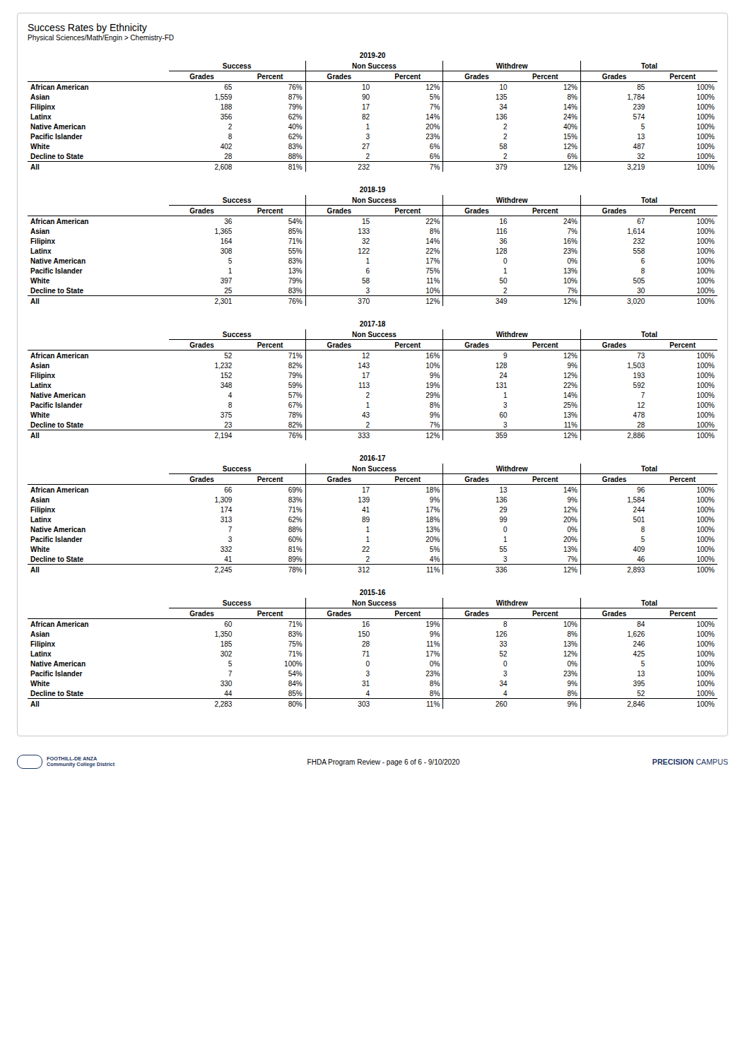Success Rates by Ethnicity
Physical Sciences/Math/Engin > Chemistry-FD
2019-20
| | Success | Non Success | Withdrew | Total |
| --- | --- | --- | --- | --- |
| | Grades | Percent | Grades | Percent | Grades | Percent | Grades | Percent |
| African American | 65 | 76% | 10 | 12% | 10 | 12% | 85 | 100% |
| Asian | 1,559 | 87% | 90 | 5% | 135 | 8% | 1,784 | 100% |
| Filipinx | 188 | 79% | 17 | 7% | 34 | 14% | 239 | 100% |
| Latinx | 356 | 62% | 82 | 14% | 136 | 24% | 574 | 100% |
| Native American | 2 | 40% | 1 | 20% | 2 | 40% | 5 | 100% |
| Pacific Islander | 8 | 62% | 3 | 23% | 2 | 15% | 13 | 100% |
| White | 402 | 83% | 27 | 6% | 58 | 12% | 487 | 100% |
| Decline to State | 28 | 88% | 2 | 6% | 2 | 6% | 32 | 100% |
| All | 2,608 | 81% | 232 | 7% | 379 | 12% | 3,219 | 100% |
2018-19
| | Success | Non Success | Withdrew | Total |
| --- | --- | --- | --- | --- |
| | Grades | Percent | Grades | Percent | Grades | Percent | Grades | Percent |
| African American | 36 | 54% | 15 | 22% | 16 | 24% | 67 | 100% |
| Asian | 1,365 | 85% | 133 | 8% | 116 | 7% | 1,614 | 100% |
| Filipinx | 164 | 71% | 32 | 14% | 36 | 16% | 232 | 100% |
| Latinx | 308 | 55% | 122 | 22% | 128 | 23% | 558 | 100% |
| Native American | 5 | 83% | 1 | 17% | 0 | 0% | 6 | 100% |
| Pacific Islander | 1 | 13% | 6 | 75% | 1 | 13% | 8 | 100% |
| White | 397 | 79% | 58 | 11% | 50 | 10% | 505 | 100% |
| Decline to State | 25 | 83% | 3 | 10% | 2 | 7% | 30 | 100% |
| All | 2,301 | 76% | 370 | 12% | 349 | 12% | 3,020 | 100% |
2017-18
| | Success | Non Success | Withdrew | Total |
| --- | --- | --- | --- | --- |
| | Grades | Percent | Grades | Percent | Grades | Percent | Grades | Percent |
| African American | 52 | 71% | 12 | 16% | 9 | 12% | 73 | 100% |
| Asian | 1,232 | 82% | 143 | 10% | 128 | 9% | 1,503 | 100% |
| Filipinx | 152 | 79% | 17 | 9% | 24 | 12% | 193 | 100% |
| Latinx | 348 | 59% | 113 | 19% | 131 | 22% | 592 | 100% |
| Native American | 4 | 57% | 2 | 29% | 1 | 14% | 7 | 100% |
| Pacific Islander | 8 | 67% | 1 | 8% | 3 | 25% | 12 | 100% |
| White | 375 | 78% | 43 | 9% | 60 | 13% | 478 | 100% |
| Decline to State | 23 | 82% | 2 | 7% | 3 | 11% | 28 | 100% |
| All | 2,194 | 76% | 333 | 12% | 359 | 12% | 2,886 | 100% |
2016-17
| | Success | Non Success | Withdrew | Total |
| --- | --- | --- | --- | --- |
| | Grades | Percent | Grades | Percent | Grades | Percent | Grades | Percent |
| African American | 66 | 69% | 17 | 18% | 13 | 14% | 96 | 100% |
| Asian | 1,309 | 83% | 139 | 9% | 136 | 9% | 1,584 | 100% |
| Filipinx | 174 | 71% | 41 | 17% | 29 | 12% | 244 | 100% |
| Latinx | 313 | 62% | 89 | 18% | 99 | 20% | 501 | 100% |
| Native American | 7 | 88% | 1 | 13% | 0 | 0% | 8 | 100% |
| Pacific Islander | 3 | 60% | 1 | 20% | 1 | 20% | 5 | 100% |
| White | 332 | 81% | 22 | 5% | 55 | 13% | 409 | 100% |
| Decline to State | 41 | 89% | 2 | 4% | 3 | 7% | 46 | 100% |
| All | 2,245 | 78% | 312 | 11% | 336 | 12% | 2,893 | 100% |
2015-16
| | Success | Non Success | Withdrew | Total |
| --- | --- | --- | --- | --- |
| | Grades | Percent | Grades | Percent | Grades | Percent | Grades | Percent |
| African American | 60 | 71% | 16 | 19% | 8 | 10% | 84 | 100% |
| Asian | 1,350 | 83% | 150 | 9% | 126 | 8% | 1,626 | 100% |
| Filipinx | 185 | 75% | 28 | 11% | 33 | 13% | 246 | 100% |
| Latinx | 302 | 71% | 71 | 17% | 52 | 12% | 425 | 100% |
| Native American | 5 | 100% | 0 | 0% | 0 | 0% | 5 | 100% |
| Pacific Islander | 7 | 54% | 3 | 23% | 3 | 23% | 13 | 100% |
| White | 330 | 84% | 31 | 8% | 34 | 9% | 395 | 100% |
| Decline to State | 44 | 85% | 4 | 8% | 4 | 8% | 52 | 100% |
| All | 2,283 | 80% | 303 | 11% | 260 | 9% | 2,846 | 100% |
FOOTHILL-DE ANZA
Community College District
FHDA Program Review - page 6 of 6 - 9/10/2020
PRECISION CAMPUS